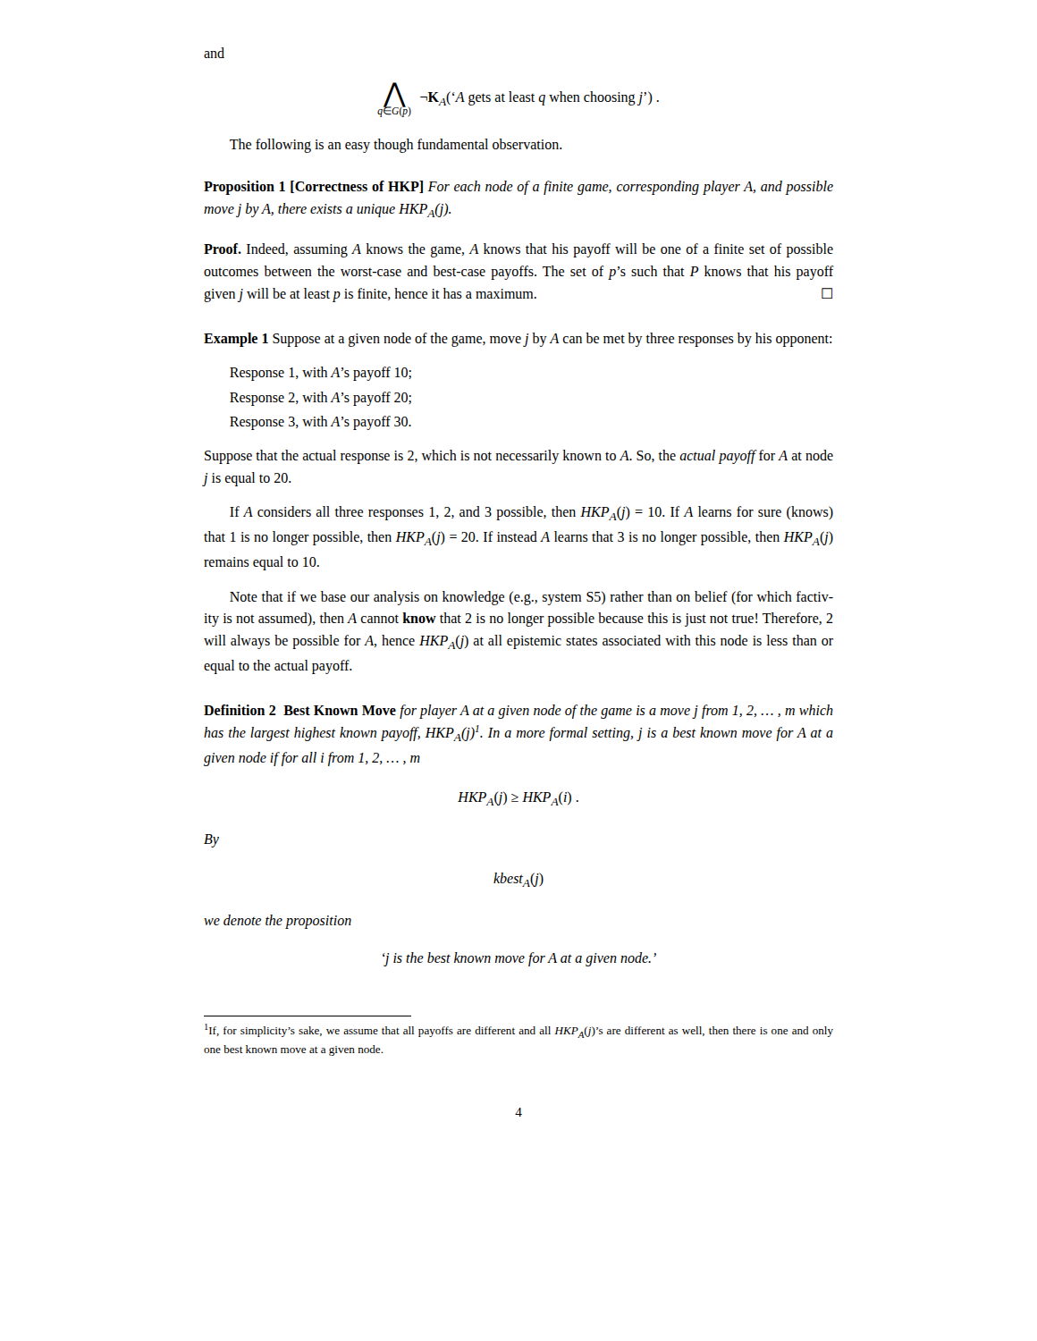and
⋀ q∈G(p) ¬KA(‘A gets at least q when choosing j’) .
The following is an easy though fundamental observation.
Proposition 1 [Correctness of HKP] For each node of a finite game, corresponding player A, and possible move j by A, there exists a unique HKPA(j).
Proof. Indeed, assuming A knows the game, A knows that his payoff will be one of a finite set of possible outcomes between the worst-case and best-case payoffs. The set of p’s such that P knows that his payoff given j will be at least p is finite, hence it has a maximum. ☐
Example 1 Suppose at a given node of the game, move j by A can be met by three responses by his opponent:
Response 1, with A’s payoff 10;
Response 2, with A’s payoff 20;
Response 3, with A’s payoff 30.
Suppose that the actual response is 2, which is not necessarily known to A. So, the actual payoff for A at node j is equal to 20.
If A considers all three responses 1, 2, and 3 possible, then HKPA(j) = 10. If A learns for sure (knows) that 1 is no longer possible, then HKPA(j) = 20. If instead A learns that 3 is no longer possible, then HKPA(j) remains equal to 10.
Note that if we base our analysis on knowledge (e.g., system S5) rather than on belief (for which factivity is not assumed), then A cannot know that 2 is no longer possible because this is just not true! Therefore, 2 will always be possible for A, hence HKPA(j) at all epistemic states associated with this node is less than or equal to the actual payoff.
Definition 2 Best Known Move for player A at a given node of the game is a move j from 1, 2, … , m which has the largest highest known payoff, HKPA(j)1. In a more formal setting, j is a best known move for A at a given node if for all i from 1, 2, … , m
HKPA(j) ≥ HKPA(i) .
By
kbestA(j)
we denote the proposition
‘j is the best known move for A at a given node.’
1If, for simplicity’s sake, we assume that all payoffs are different and all HKPA(j)’s are different as well, then there is one and only one best known move at a given node.
4